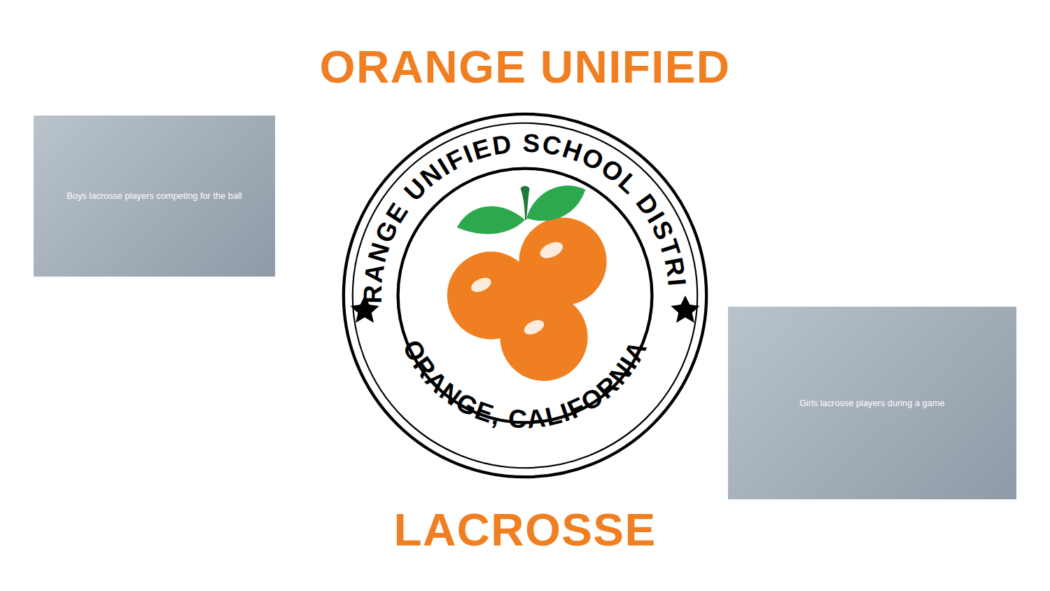ORANGE UNIFIED
Boys lacrosse players competing for the ball
ORANGE UNIFIED SCHOOL DISTRICT ORANGE, CALIFORNIA
Girls lacrosse players during a game
LACROSSE